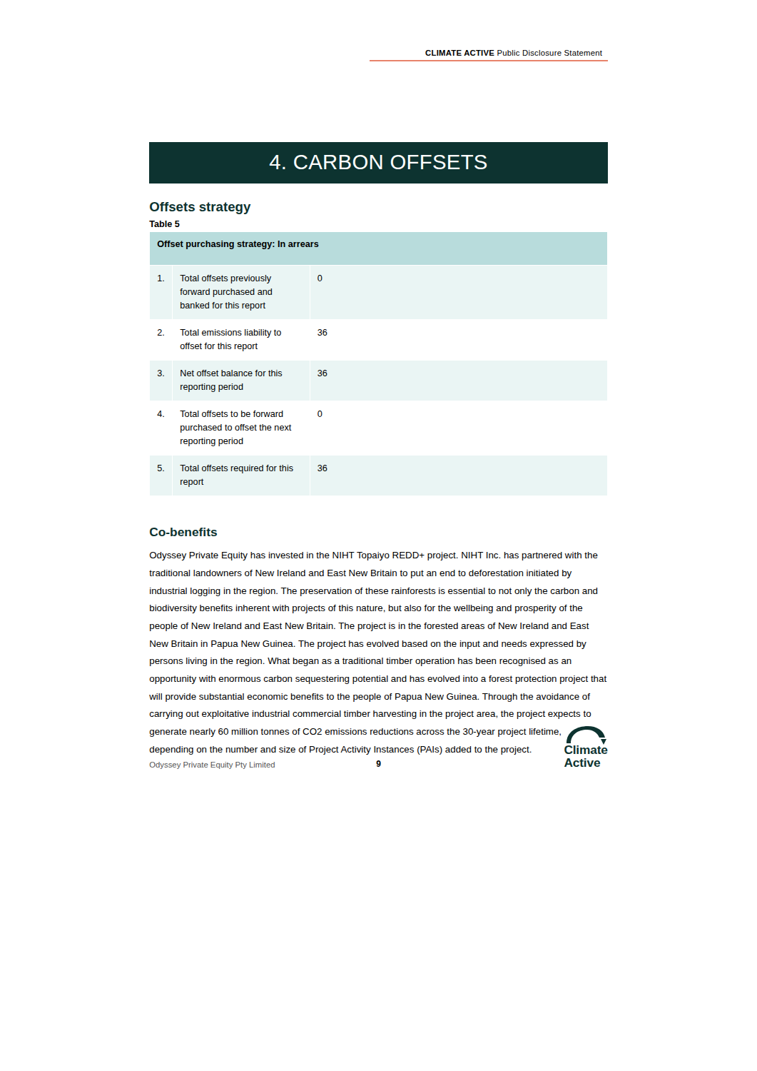CLIMATE ACTIVE Public Disclosure Statement
4. CARBON OFFSETS
Offsets strategy
Table 5
| Offset purchasing strategy: In arrears |
| --- |
| 1. | Total offsets previously forward purchased and banked for this report | 0 |
| 2. | Total emissions liability to offset for this report | 36 |
| 3. | Net offset balance for this reporting period | 36 |
| 4. | Total offsets to be forward purchased to offset the next reporting period | 0 |
| 5. | Total offsets required for this report | 36 |
Co-benefits
Odyssey Private Equity has invested in the NIHT Topaiyo REDD+ project. NIHT Inc. has partnered with the traditional landowners of New Ireland and East New Britain to put an end to deforestation initiated by industrial logging in the region. The preservation of these rainforests is essential to not only the carbon and biodiversity benefits inherent with projects of this nature, but also for the wellbeing and prosperity of the people of New Ireland and East New Britain. The project is in the forested areas of New Ireland and East New Britain in Papua New Guinea. The project has evolved based on the input and needs expressed by persons living in the region. What began as a traditional timber operation has been recognised as an opportunity with enormous carbon sequestering potential and has evolved into a forest protection project that will provide substantial economic benefits to the people of Papua New Guinea. Through the avoidance of carrying out exploitative industrial commercial timber harvesting in the project area, the project expects to generate nearly 60 million tonnes of CO2 emissions reductions across the 30-year project lifetime, depending on the number and size of Project Activity Instances (PAIs) added to the project.
Odyssey Private Equity Pty Limited
9
Climate
Active